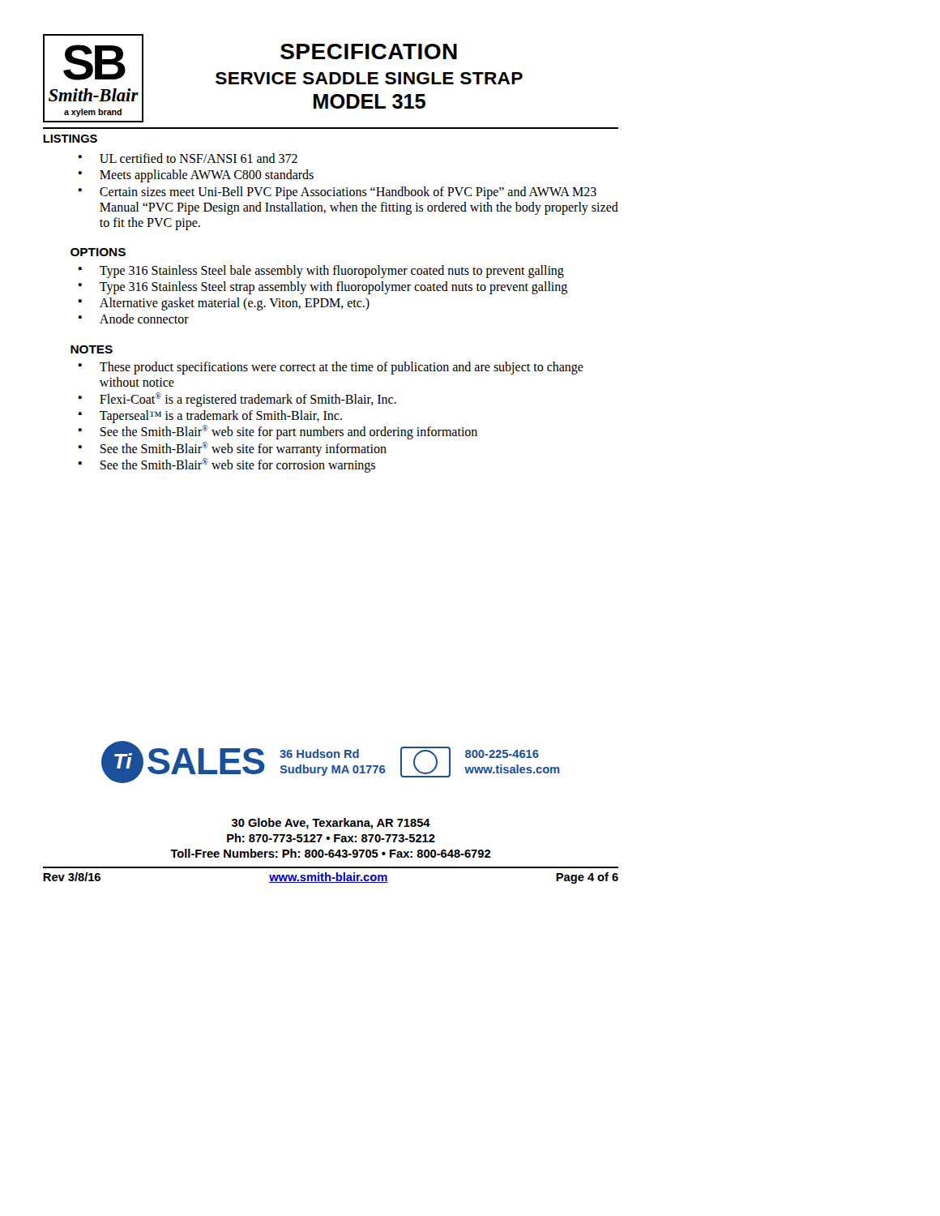SB
Smith-Blair
a xylem brand
SPECIFICATION
SERVICE SADDLE SINGLE STRAP
MODEL 315
LISTINGS
UL certified to NSF/ANSI 61 and 372
Meets applicable AWWA C800 standards
Certain sizes meet Uni-Bell PVC Pipe Associations “Handbook of PVC Pipe” and AWWA M23 Manual “PVC Pipe Design and Installation, when the fitting is ordered with the body properly sized to fit the PVC pipe.
OPTIONS
Type 316 Stainless Steel bale assembly with fluoropolymer coated nuts to prevent galling
Type 316 Stainless Steel strap assembly with fluoropolymer coated nuts to prevent galling
Alternative gasket material (e.g. Viton, EPDM, etc.)
Anode connector
NOTES
These product specifications were correct at the time of publication and are subject to change without notice
Flexi-Coat® is a registered trademark of Smith-Blair, Inc.
Taperseal™ is a trademark of Smith-Blair, Inc.
See the Smith-Blair® web site for part numbers and ordering information
See the Smith-Blair® web site for warranty information
See the Smith-Blair® web site for corrosion warnings
Ti
SALES
36 Hudson Rd
Sudbury MA 01776
800-225-4616
www.tisales.com
30 Globe Ave, Texarkana, AR 71854
Ph: 870-773-5127 • Fax: 870-773-5212
Toll-Free Numbers: Ph: 800-643-9705 • Fax: 800-648-6792
Rev 3/8/16
www.smith-blair.com
Page 4 of 6